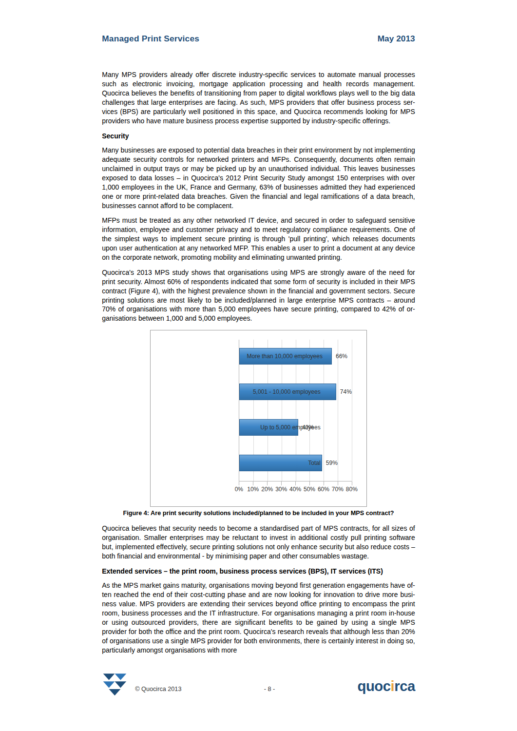Managed Print Services
May 2013
Many MPS providers already offer discrete industry-specific services to automate manual processes such as electronic invoicing, mortgage application processing and health records management. Quocirca believes the benefits of transitioning from paper to digital workflows plays well to the big data challenges that large enterprises are facing. As such, MPS providers that offer business process services (BPS) are particularly well positioned in this space, and Quocirca recommends looking for MPS providers who have mature business process expertise supported by industry-specific offerings.
Security
Many businesses are exposed to potential data breaches in their print environment by not implementing adequate security controls for networked printers and MFPs. Consequently, documents often remain unclaimed in output trays or may be picked up by an unauthorised individual. This leaves businesses exposed to data losses – in Quocirca's 2012 Print Security Study amongst 150 enterprises with over 1,000 employees in the UK, France and Germany, 63% of businesses admitted they had experienced one or more print-related data breaches. Given the financial and legal ramifications of a data breach, businesses cannot afford to be complacent.
MFPs must be treated as any other networked IT device, and secured in order to safeguard sensitive information, employee and customer privacy and to meet regulatory compliance requirements. One of the simplest ways to implement secure printing is through 'pull printing', which releases documents upon user authentication at any networked MFP. This enables a user to print a document at any device on the corporate network, promoting mobility and eliminating unwanted printing.
Quocirca's 2013 MPS study shows that organisations using MPS are strongly aware of the need for print security. Almost 60% of respondents indicated that some form of security is included in their MPS contract (Figure 4), with the highest prevalence shown in the financial and government sectors. Secure printing solutions are most likely to be included/planned in large enterprise MPS contracts – around 70% of organisations with more than 5,000 employees have secure printing, compared to 42% of organisations between 1,000 and 5,000 employees.
More than 10,000 employees
66%
5,001 - 10,000 employees
74%
Up to 5,000 employees
42%
Total
59%
0% 10% 20% 30% 40% 50% 60% 70% 80%
Figure 4: Are print security solutions included/planned to be included in your MPS contract?
Quocirca believes that security needs to become a standardised part of MPS contracts, for all sizes of organisation. Smaller enterprises may be reluctant to invest in additional costly pull printing software but, implemented effectively, secure printing solutions not only enhance security but also reduce costs – both financial and environmental - by minimising paper and other consumables wastage.
Extended services – the print room, business process services (BPS), IT services (ITS)
As the MPS market gains maturity, organisations moving beyond first generation engagements have often reached the end of their cost-cutting phase and are now looking for innovation to drive more business value. MPS providers are extending their services beyond office printing to encompass the print room, business processes and the IT infrastructure. For organisations managing a print room in-house or using outsourced providers, there are significant benefits to be gained by using a single MPS provider for both the office and the print room. Quocirca's research reveals that although less than 20% of organisations use a single MPS provider for both environments, there is certainly interest in doing so, particularly amongst organisations with more
© Quocirca 2013
- 8 -
quocirca